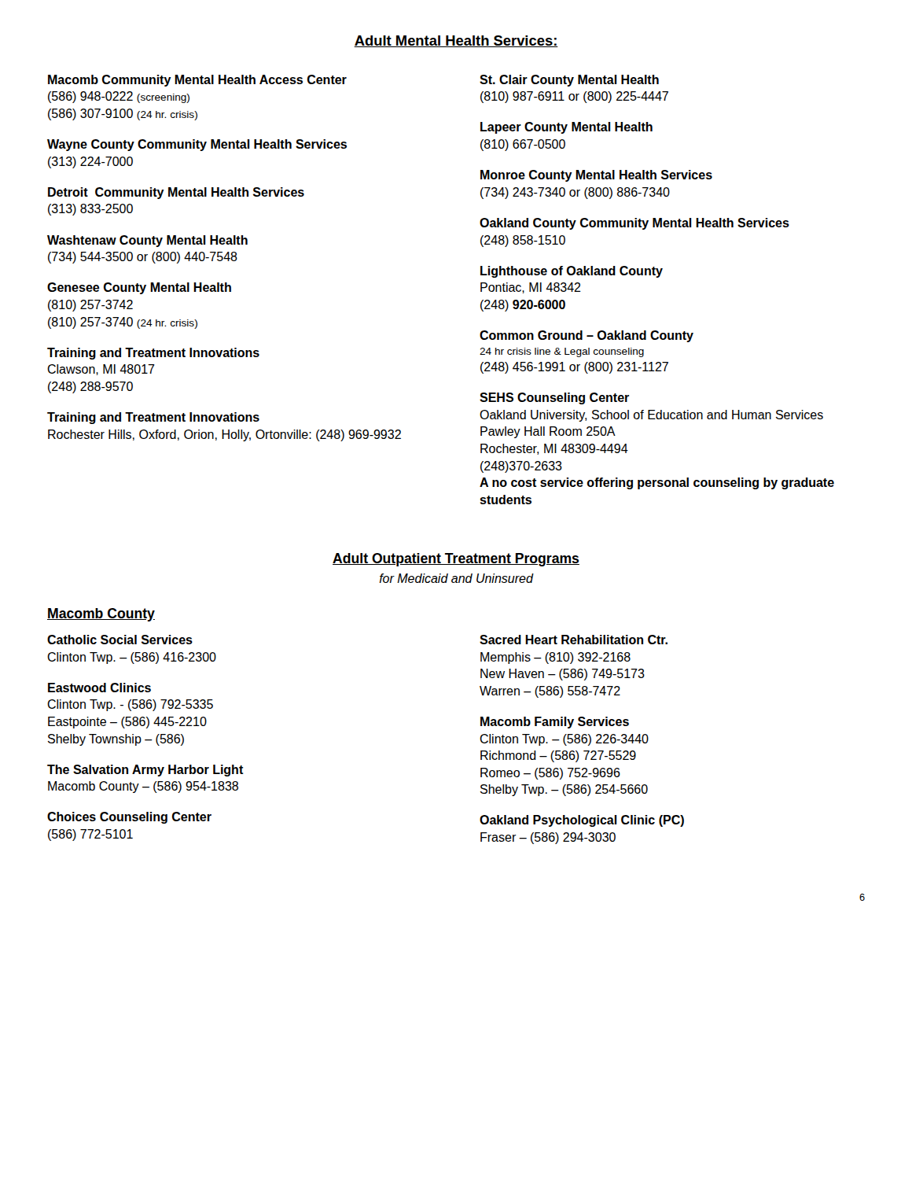Adult Mental Health Services:
Macomb Community Mental Health Access Center
(586) 948-0222 (screening)
(586) 307-9100 (24 hr. crisis)
Wayne County Community Mental Health Services
(313) 224-7000
Detroit Community Mental Health Services
(313) 833-2500
Washtenaw County Mental Health
(734) 544-3500 or (800) 440-7548
Genesee County Mental Health
(810) 257-3742
(810) 257-3740 (24 hr. crisis)
Training and Treatment Innovations
Clawson, MI 48017
(248) 288-9570
Training and Treatment Innovations
Rochester Hills, Oxford, Orion, Holly, Ortonville: (248) 969-9932
St. Clair County Mental Health
(810) 987-6911 or (800) 225-4447
Lapeer County Mental Health
(810) 667-0500
Monroe County Mental Health Services
(734) 243-7340 or (800) 886-7340
Oakland County Community Mental Health Services
(248) 858-1510
Lighthouse of Oakland County
Pontiac, MI 48342
(248) 920-6000
Common Ground – Oakland County
24 hr crisis line & Legal counseling
(248) 456-1991 or (800) 231-1127
SEHS Counseling Center
Oakland University, School of Education and Human Services
Pawley Hall Room 250A
Rochester, MI 48309-4494
(248)370-2633
A no cost service offering personal counseling by graduate students
Adult Outpatient Treatment Programs
for Medicaid and Uninsured
Macomb County
Catholic Social Services
Clinton Twp. – (586) 416-2300
Eastwood Clinics
Clinton Twp. - (586) 792-5335
Eastpointe – (586) 445-2210
Shelby Township – (586)
The Salvation Army Harbor Light
Macomb County – (586) 954-1838
Choices Counseling Center
(586) 772-5101
Sacred Heart Rehabilitation Ctr.
Memphis – (810) 392-2168
New Haven – (586) 749-5173
Warren – (586) 558-7472
Macomb Family Services
Clinton Twp. – (586) 226-3440
Richmond – (586) 727-5529
Romeo – (586) 752-9696
Shelby Twp. – (586) 254-5660
Oakland Psychological Clinic (PC)
Fraser – (586) 294-3030
6